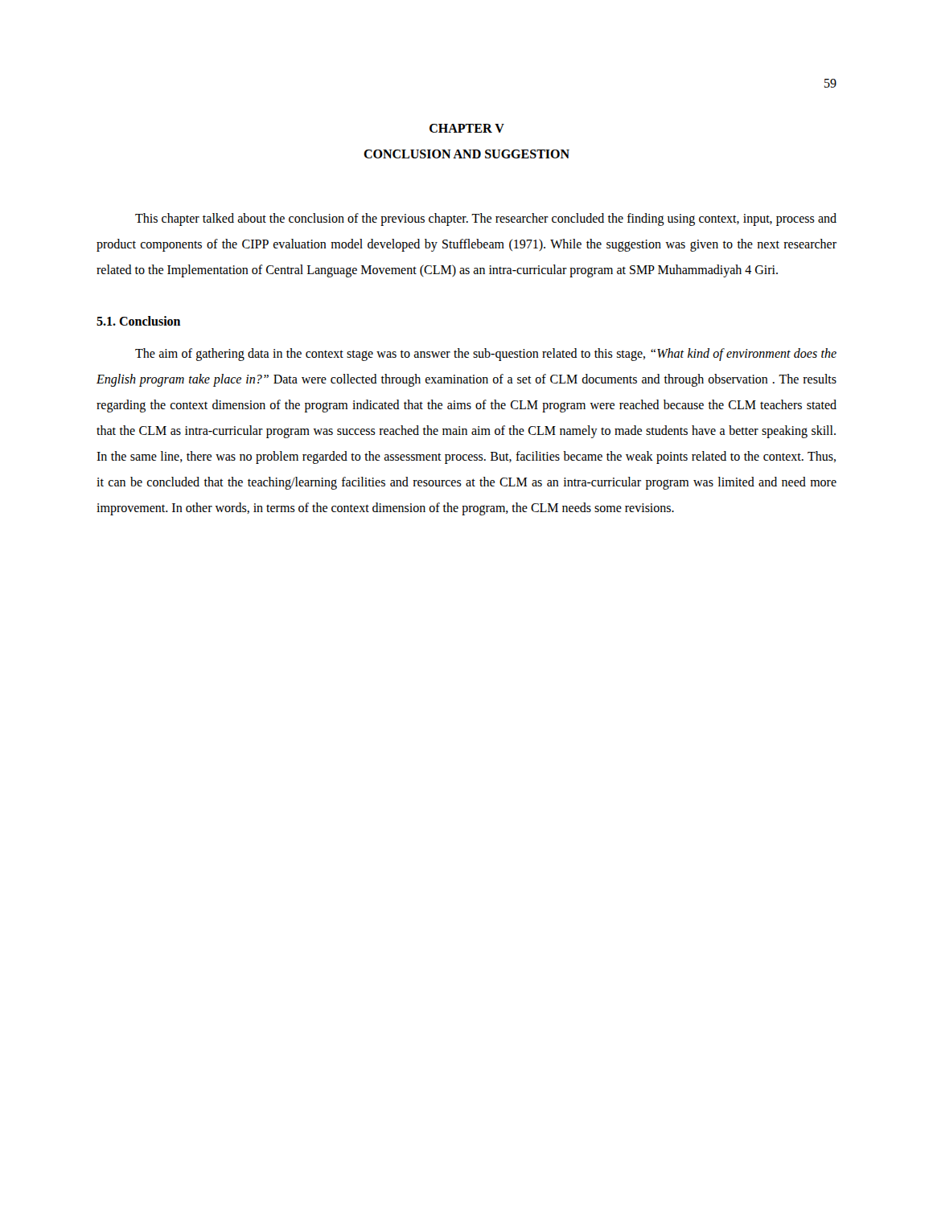59
CHAPTER V
CONCLUSION AND SUGGESTION
This chapter talked about the conclusion of the previous chapter. The researcher concluded the finding using context, input, process and product components of the CIPP evaluation model developed by Stufflebeam (1971). While the suggestion was given to the next researcher related to the Implementation of Central Language Movement (CLM) as an intra-curricular program at SMP Muhammadiyah 4 Giri.
5.1. Conclusion
The aim of gathering data in the context stage was to answer the sub-question related to this stage, “What kind of environment does the English program take place in?” Data were collected through examination of a set of CLM documents and through observation . The results regarding the context dimension of the program indicated that the aims of the CLM program were reached because the CLM teachers stated that the CLM as intra-curricular program was success reached the main aim of the CLM namely to made students have a better speaking skill. In the same line, there was no problem regarded to the assessment process. But, facilities became the weak points related to the context. Thus, it can be concluded that the teaching/learning facilities and resources at the CLM as an intra-curricular program was limited and need more improvement. In other words, in terms of the context dimension of the program, the CLM needs some revisions.